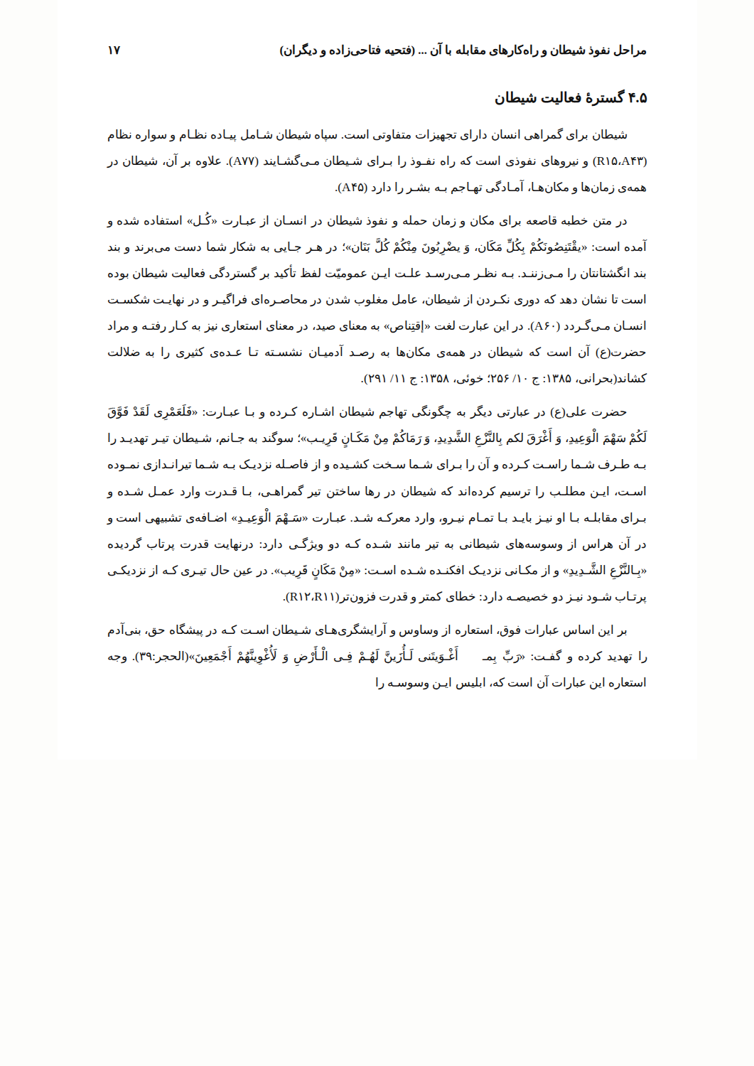۱۷ مراحل نفوذ شیطان و راه‌کارهای مقابله با آن ... (فتحیه فتاحی‌زاده و دیگران)
۴.۵ گسترهٔ فعالیت شیطان
شیطان برای گمراهی انسان دارای تجهیزات متفاوتی است. سپاه شیطان شـامل پیـاده نظـام و سواره نظام (R۱۵،A۴۳) و نیروهای نفوذی است که راه نفـوذ را بـرای شـیطان مـی‌گشـایند (A۷۷). علاوه بر آن، شیطان در همه‌ی زمان‌ها و مکان‌هـا، آمـادگی تهـاجم بـه بشـر را دارد (A۴۵).
در متن خطبه قاصعه برای مکان و زمان حمله و نفوذ شیطان در انسـان از عبـارت «کُـل» استفاده شده و آمده است: «یقْتَنِصُونَکُمْ بِکُلِّ مَکَان، وَ یضْرِبُونَ مِنْکُمْ کُلَّ بَنَان»؛ در هـر جـایی به شکار شما دست می‌برند و بند بند انگشتانتان را مـی‌زننـد. بـه نظـر مـی‌رسـد علـت ایـن عمومیّت لفظ تأکید بر گستردگی فعالیت شیطان بوده است تا نشان دهد که دوری نکـردن از شیطان، عامل مغلوب شدن در محاصـره‌ای فراگیـر و در نهایـت شکسـت انسـان مـی‌گـردد (A۶۰). در این عبارت لغت «إقتِناص» به معنای صید، در معنای استعاری نیز به کـار رفتـه و مراد حضرت(ع) آن است که شیطان در همه‌ی مکان‌ها به رصـد آدمیـان نشسـته تـا عـده‌ی کثیری را به ضلالت کشاند(بحرانی، ۱۳۸۵: ج ۱۰/ ۲۵۶؛ خوئی، ۱۳۵۸: ج ۱۱/ ۲۹۱).
حضرت علی(ع) در عبارتی دیگر به چگونگی تهاجم شیطان اشـاره کـرده و بـا عبـارت: «فَلَعَمْرِی لَقَدْ فَوَّقَ لَکُمْ سَهْمَ الْوَعِیدِ، وَ أَغْرَقَ لکم بِالنَّزْعِ الشَّدِیدِ، وَ رَمَاکُمْ مِنْ مَکَـانٍ قَرِیـب»؛ سوگند به جـانم، شـیطان تیـر تهدیـد را بـه طـرف شـما راسـت کـرده و آن را بـرای شـما سـخت کشـیده و از فاصـله نزدیـک بـه شـما تیرانـدازی نمـوده اسـت، ایـن مطلـب را ترسیم کرده‌اند که شیطان در رها ساختن تیر گمراهـی، بـا قـدرت وارد عمـل شـده و بـرای مقابلـه بـا او نیـز بایـد بـا تمـام نیـرو، وارد معرکـه شـد. عبـارت «سَـهْمَ الْوَعِیـدِ» اضـافه‌ی تشبیهی است و در آن هراس از وسوسه‌های شیطانی به تیر مانند شـده کـه دو ویژگـی دارد: درنهایت قدرت پرتاب گردیده «بِـالنَّزْعِ الشَّـدِیدِ» و از مکـانی نزدیـک افکنـده شـده اسـت: «مِنْ مَکَانٍ قَرِیب». در عین حال تیـری کـه از نزدیکـی پرتـاب شـود نیـز دو خصیصـه دارد: خطای کمتر و قدرت فزون‌تر(R۱۲،R۱۱).
بر این اساس عبارات فوق، استعاره از وساوس و آرایشگری‌هـای شـیطان اسـت کـه در پیشگاه حق، بنی‌آدم را تهدید کرده و گفـت: «رَبِّ بِمـاۤ أَغْـوَیتَنی لَـأُزَینَّ لَهُـمْ فِـی الْـأَرْضِ وَ لَأُغْوِینَّهُمْ أَجْمَعِینَ»(الحجر:۳۹). وجه استعاره این عبارات آن است که، ابلیس ایـن وسوسـه را